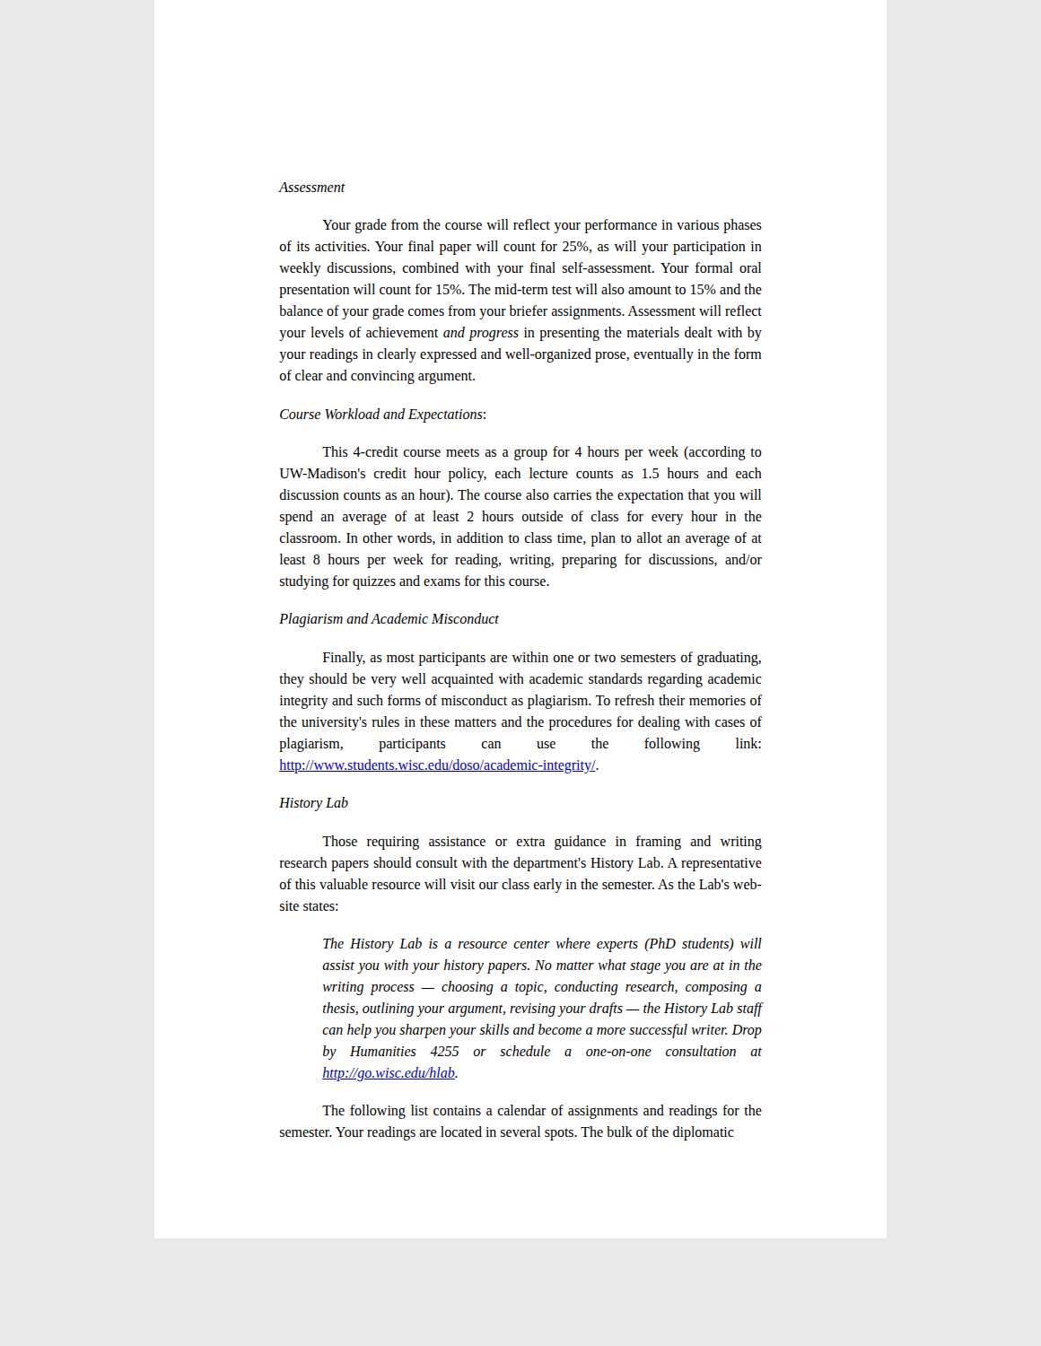Assessment
Your grade from the course will reflect your performance in various phases of its activities. Your final paper will count for 25%, as will your participation in weekly discussions, combined with your final self-assessment. Your formal oral presentation will count for 15%. The mid-term test will also amount to 15% and the balance of your grade comes from your briefer assignments. Assessment will reflect your levels of achievement and progress in presenting the materials dealt with by your readings in clearly expressed and well-organized prose, eventually in the form of clear and convincing argument.
Course Workload and Expectations:
This 4-credit course meets as a group for 4 hours per week (according to UW-Madison's credit hour policy, each lecture counts as 1.5 hours and each discussion counts as an hour). The course also carries the expectation that you will spend an average of at least 2 hours outside of class for every hour in the classroom. In other words, in addition to class time, plan to allot an average of at least 8 hours per week for reading, writing, preparing for discussions, and/or studying for quizzes and exams for this course.
Plagiarism and Academic Misconduct
Finally, as most participants are within one or two semesters of graduating, they should be very well acquainted with academic standards regarding academic integrity and such forms of misconduct as plagiarism. To refresh their memories of the university's rules in these matters and the procedures for dealing with cases of plagiarism, participants can use the following link: http://www.students.wisc.edu/doso/academic-integrity/.
History Lab
Those requiring assistance or extra guidance in framing and writing research papers should consult with the department's History Lab. A representative of this valuable resource will visit our class early in the semester. As the Lab's web-site states:
The History Lab is a resource center where experts (PhD students) will assist you with your history papers. No matter what stage you are at in the writing process — choosing a topic, conducting research, composing a thesis, outlining your argument, revising your drafts — the History Lab staff can help you sharpen your skills and become a more successful writer. Drop by Humanities 4255 or schedule a one-on-one consultation at http://go.wisc.edu/hlab.
The following list contains a calendar of assignments and readings for the semester. Your readings are located in several spots. The bulk of the diplomatic